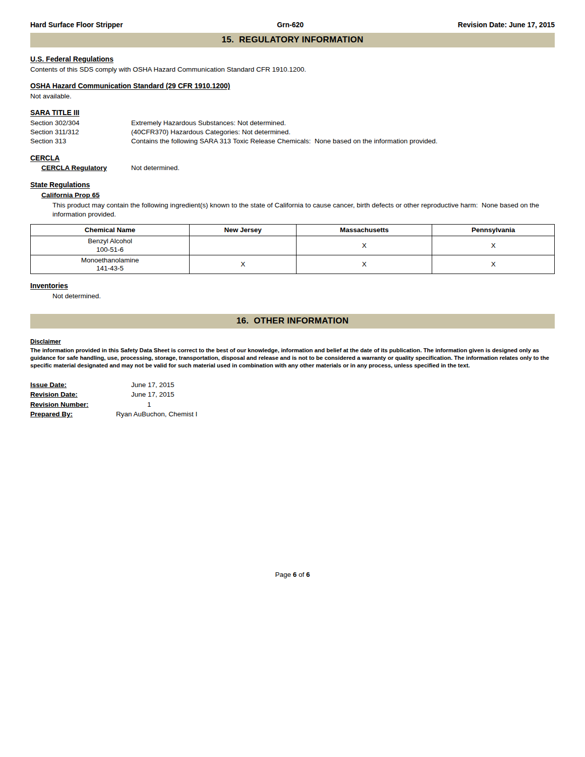Hard Surface Floor Stripper Grn-620 Revision Date: June 17, 2015
15. REGULATORY INFORMATION
U.S. Federal Regulations
Contents of this SDS comply with OSHA Hazard Communication Standard CFR 1910.1200.
OSHA Hazard Communication Standard (29 CFR 1910.1200)
Not available.
SARA TITLE III
Section 302/304
Extremely Hazardous Substances: Not determined.
Section 311/312
(40CFR370) Hazardous Categories: Not determined.
Section 313
Contains the following SARA 313 Toxic Release Chemicals: None based on the information provided.
CERCLA
CERCLA Regulatory
Not determined.
State Regulations
California Prop 65
This product may contain the following ingredient(s) known to the state of California to cause cancer, birth defects or other reproductive harm: None based on the information provided.
| Chemical Name | New Jersey | Massachusetts | Pennsylvania |
| --- | --- | --- | --- |
| Benzyl Alcohol 100-51-6 | | X | X |
| Monoethanolamine 141-43-5 | X | X | X |
Inventories
Not determined.
16. OTHER INFORMATION
Disclaimer
The information provided in this Safety Data Sheet is correct to the best of our knowledge, information and belief at the date of its publication. The information given is designed only as guidance for safe handling, use, processing, storage, transportation, disposal and release and is not to be considered a warranty or quality specification. The information relates only to the specific material designated and may not be valid for such material used in combination with any other materials or in any process, unless specified in the text.
Issue Date:
June 17, 2015
Revision Date:
June 17, 2015
Revision Number:
1
Prepared By:
Ryan AuBuchon, Chemist I
Page 6 of 6